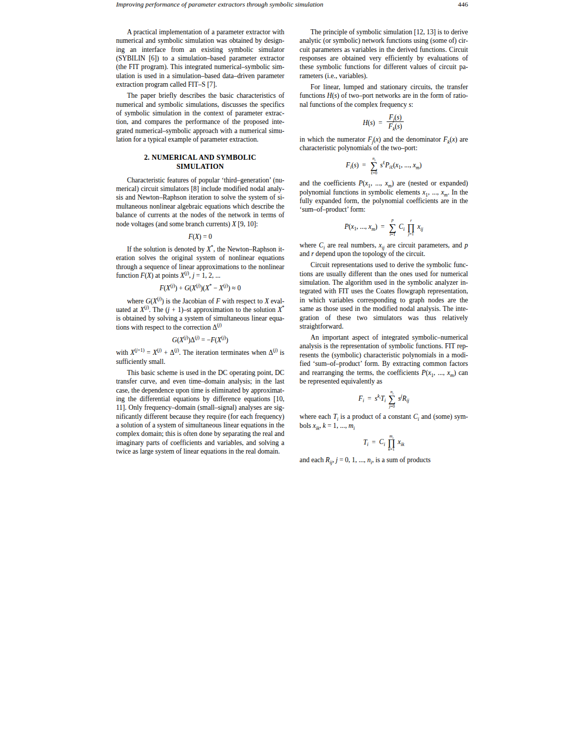Improving performance of parameter extractors through symbolic simulation 446
A practical implementation of a parameter extractor with numerical and symbolic simulation was obtained by designing an interface from an existing symbolic simulator (SYBILIN [6]) to a simulation–based parameter extractor (the FIT program). This integrated numerical–symbolic simulation is used in a simulation–based data–driven parameter extraction program called FIT–S [7].
The paper briefly describes the basic characteristics of numerical and symbolic simulations, discusses the specifics of symbolic simulation in the context of parameter extraction, and compares the performance of the proposed integrated numerical–symbolic approach with a numerical simulation for a typical example of parameter extraction.
2. Numerical and Symbolic
Simulation
Characteristic features of popular ‘third–generation’ (numerical) circuit simulators [8] include modified nodal analysis and Newton–Raphson iteration to solve the system of simultaneous nonlinear algebraic equations which describe the balance of currents at the nodes of the network in terms of node voltages (and some branch currents) X [9, 10]:
F(X) = 0
If the solution is denoted by X*, the Newton–Raphson iteration solves the original system of nonlinear equations through a sequence of linear approximations to the nonlinear function F(X) at points X(j), j = 1, 2, ...
F(X(j)) + G(X(j))(X* − X(j)) ≈ 0
where G(X(j)) is the Jacobian of F with respect to X evaluated at X(j). The (j + 1)–st approximation to the solution X* is obtained by solving a system of simultaneous linear equations with respect to the correction Δ(j)
G(X(j))Δ(j) = −F(X(j))
with X(j+1) = X(j) + Δ(j). The iteration terminates when Δ(j) is sufficiently small.
This basic scheme is used in the DC operating point, DC transfer curve, and even time–domain analysis; in the last case, the dependence upon time is eliminated by approximating the differential equations by difference equations [10, 11]. Only frequency–domain (small–signal) analyses are significantly different because they require (for each frequency) a solution of a system of simultaneous linear equations in the complex domain; this is often done by separating the real and imaginary parts of coefficients and variables, and solving a twice as large system of linear equations in the real domain.
The principle of symbolic simulation [12, 13] is to derive analytic (or symbolic) network functions using (some of) circuit parameters as variables in the derived functions. Circuit responses are obtained very efficiently by evaluations of these symbolic functions for different values of circuit parameters (i.e., variables).
For linear, lumped and stationary circuits, the transfer functions H(s) of two–port networks are in the form of rational functions of the complex frequency s:
H(s) = Fj(s) Fk(s)
in which the numerator Fj(x) and the denominator Fk(x) are characteristic polynomials of the two–port:
Fi(s) = ni∑ℓ=0 sℓPiℓ(x1, ..., xm)
and the coefficients P(x1, ..., xm) are (nested or expanded) polynomial functions in symbolic elements x1, ..., xm. In the fully expanded form, the polynomial coefficients are in the ‘sum–of–product’ form:
P(x1, ..., xm) = p∑i=1 Ci r∏j=1 xij
where Ci are real numbers, xij are circuit parameters, and p and r depend upon the topology of the circuit.
Circuit representations used to derive the symbolic functions are usually different than the ones used for numerical simulation. The algorithm used in the symbolic analyzer integrated with FIT uses the Coates flowgraph representation, in which variables corresponding to graph nodes are the same as those used in the modified nodal analysis. The integration of these two simulators was thus relatively straightforward.
An important aspect of integrated symbolic–numerical analysis is the representation of symbolic functions. FIT represents the (symbolic) characteristic polynomials in a modified ‘sum–of–product’ form. By extracting common factors and rearranging the terms, the coefficients P(x1, ..., xm) can be represented equivalently as
Fi = skiTi ni∑j=0 sjRij
where each Ti is a product of a constant Ci and (some) symbols xik, k = 1, ..., mi
Ti = Ci mi∏k=1 xik
and each Rij, j = 0, 1, ..., ni, is a sum of products